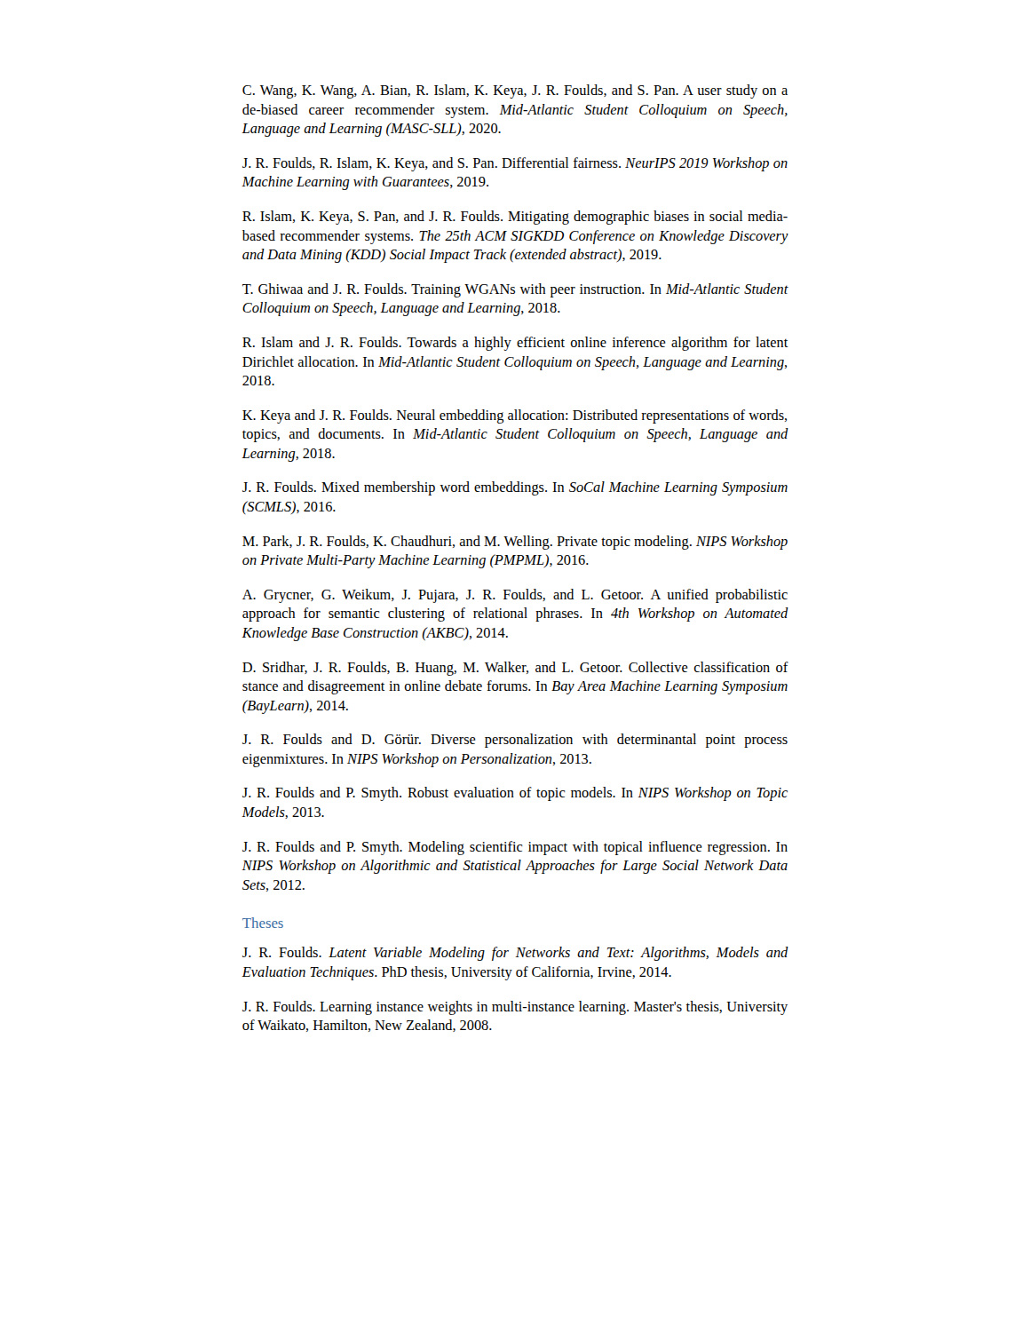C. Wang, K. Wang, A. Bian, R. Islam, K. Keya, J. R. Foulds, and S. Pan. A user study on a de-biased career recommender system. Mid-Atlantic Student Colloquium on Speech, Language and Learning (MASC-SLL), 2020.
J. R. Foulds, R. Islam, K. Keya, and S. Pan. Differential fairness. NeurIPS 2019 Workshop on Machine Learning with Guarantees, 2019.
R. Islam, K. Keya, S. Pan, and J. R. Foulds. Mitigating demographic biases in social media-based recommender systems. The 25th ACM SIGKDD Conference on Knowledge Discovery and Data Mining (KDD) Social Impact Track (extended abstract), 2019.
T. Ghiwaa and J. R. Foulds. Training WGANs with peer instruction. In Mid-Atlantic Student Colloquium on Speech, Language and Learning, 2018.
R. Islam and J. R. Foulds. Towards a highly efficient online inference algorithm for latent Dirichlet allocation. In Mid-Atlantic Student Colloquium on Speech, Language and Learning, 2018.
K. Keya and J. R. Foulds. Neural embedding allocation: Distributed representations of words, topics, and documents. In Mid-Atlantic Student Colloquium on Speech, Language and Learning, 2018.
J. R. Foulds. Mixed membership word embeddings. In SoCal Machine Learning Symposium (SCMLS), 2016.
M. Park, J. R. Foulds, K. Chaudhuri, and M. Welling. Private topic modeling. NIPS Workshop on Private Multi-Party Machine Learning (PMPML), 2016.
A. Grycner, G. Weikum, J. Pujara, J. R. Foulds, and L. Getoor. A unified probabilistic approach for semantic clustering of relational phrases. In 4th Workshop on Automated Knowledge Base Construction (AKBC), 2014.
D. Sridhar, J. R. Foulds, B. Huang, M. Walker, and L. Getoor. Collective classification of stance and disagreement in online debate forums. In Bay Area Machine Learning Symposium (BayLearn), 2014.
J. R. Foulds and D. Görür. Diverse personalization with determinantal point process eigenmixtures. In NIPS Workshop on Personalization, 2013.
J. R. Foulds and P. Smyth. Robust evaluation of topic models. In NIPS Workshop on Topic Models, 2013.
J. R. Foulds and P. Smyth. Modeling scientific impact with topical influence regression. In NIPS Workshop on Algorithmic and Statistical Approaches for Large Social Network Data Sets, 2012.
Theses
J. R. Foulds. Latent Variable Modeling for Networks and Text: Algorithms, Models and Evaluation Techniques. PhD thesis, University of California, Irvine, 2014.
J. R. Foulds. Learning instance weights in multi-instance learning. Master's thesis, University of Waikato, Hamilton, New Zealand, 2008.